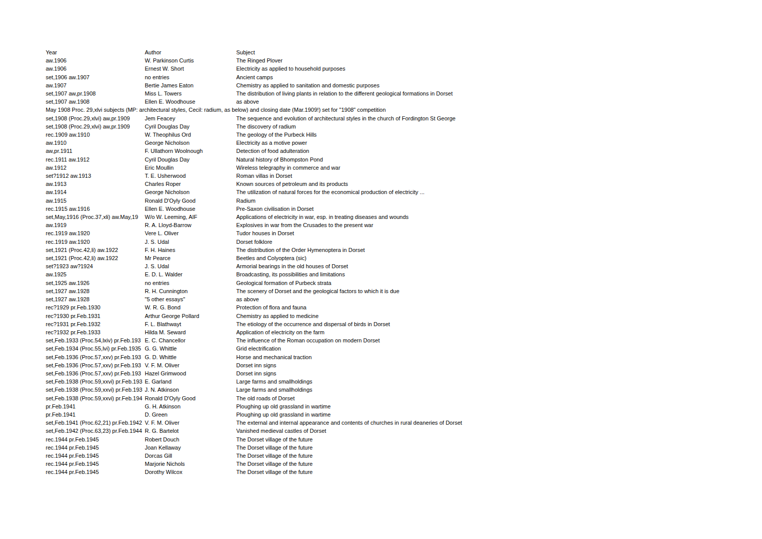| Year | Author | Subject |
| aw.1906 | W. Parkinson Curtis | The Ringed Plover |
| aw.1906 | Ernest W. Short | Electricity as applied to household purposes |
| set,1906 aw.1907 | no entries | Ancient camps |
| aw.1907 | Bertie James Eaton | Chemistry as applied to sanitation and domestic purposes |
| set,1907 aw,pr.1908 | Miss L. Towers | The distribution of living plants in relation to the different geological formations in Dorset |
| set,1907 aw.1908 | Ellen E. Woodhouse | as above |
| May 1908 Proc. 29,xlvi subjects (MP: architectural styles, Cecil: radium, as below) and closing date (Mar.1909!) set for "1908" competition |
| set,1908 (Proc.29,xlvi) aw,pr.1909 | Jem Feacey | The sequence and evolution of architectural styles in the church of Fordington St George |
| set,1908 (Proc.29,xlvi) aw,pr.1909 | Cyril Douglas Day | The discovery of radium |
| rec.1909 aw.1910 | W. Theophilus Ord | The geology of the Purbeck Hills |
| aw.1910 | George Nicholson | Electricity as a motive power |
| aw,pr.1911 | F. Ullathorn Woolnough | Detection of food adulteration |
| rec.1911 aw.1912 | Cyril Douglas Day | Natural history of Bhompston Pond |
| aw.1912 | Eric Moullin | Wireless telegraphy in commerce and war |
| set?1912 aw.1913 | T. E. Usherwood | Roman villas in Dorset |
| aw.1913 | Charles Roper | Known sources of petroleum and its products |
| aw.1914 | George Nicholson | The utilization of natural forces for the economical production of electricity ... |
| aw.1915 | Ronald D'Oyly Good | Radium |
| rec.1915 aw.1916 | Ellen E. Woodhouse | Pre-Saxon civilisation in Dorset |
| set,May,1916 (Proc.37,xli) aw.May,19 | W/o W. Leeming, AIF | Applications of electricity in war, esp. in treating diseases and wounds |
| aw.1919 | R. A. Lloyd-Barrow | Explosives in war from the Crusades to the present war |
| rec.1919 aw.1920 | Vere L. Oliver | Tudor houses in Dorset |
| rec.1919 aw.1920 | J. S. Udal | Dorset folklore |
| set,1921 (Proc.42,li) aw.1922 | F. H. Haines | The distribution of the Order Hymenoptera in Dorset |
| set,1921 (Proc.42,li) aw.1922 | Mr Pearce | Beetles and Colyoptera (sic) |
| set?1923 aw?1924 | J. S. Udal | Armorial bearings in the old houses of Dorset |
| aw.1925 | E. D. L. Walder | Broadcasting, its possibilities and limitations |
| set,1925 aw.1926 | no entries | Geological formation of Purbeck strata |
| set,1927 aw.1928 | R. H. Cunnington | The scenery of Dorset and the geological factors to which it is due |
| set,1927 aw.1928 | "5 other essays" | as above |
| rec?1929 pr.Feb.1930 | W. R. G. Bond | Protection of flora and fauna |
| rec?1930 pr.Feb.1931 | Arthur George Pollard | Chemistry as applied to medicine |
| rec?1931 pr.Feb.1932 | F. L. Blathwayt | The etiology of the occurrence and dispersal of birds in Dorset |
| rec?1932 pr.Feb.1933 | Hilda M. Seward | Application of electricity on the farm |
| set,Feb.1933 (Proc.54,lxiv) pr.Feb.193 | E. C. Chancellor | The influence of the Roman occupation on modern Dorset |
| set,Feb.1934 (Proc.55,lvi) pr.Feb.1935 | G. G. Whittle | Grid electrification |
| set,Feb.1936 (Proc.57,xxv) pr.Feb.193 | G. D. Whittle | Horse and mechanical traction |
| set,Feb.1936 (Proc.57,xxv) pr.Feb.193 | V. F. M. Oliver | Dorset inn signs |
| set,Feb.1936 (Proc.57,xxv) pr.Feb.193 | Hazel Grimwood | Dorset inn signs |
| set,Feb.1938 (Proc.59,xxvi) pr.Feb.193 | E. Garland | Large farms and smallholdings |
| set,Feb.1938 (Proc.59,xxvi) pr.Feb.193 | J. N. Atkinson | Large farms and smallholdings |
| set,Feb.1938 (Proc.59,xxvi) pr.Feb.194 | Ronald D'Oyly Good | The old roads of Dorset |
| pr.Feb.1941 | G. H. Atkinson | Ploughing up old grassland in wartime |
| pr.Feb.1941 | D. Green | Ploughing up old grassland in wartime |
| set,Feb.1941 (Proc.62,21) pr.Feb.1942 | V. F. M. Oliver | The external and internal appearance and contents of churches in rural deaneries of Dorset |
| set,Feb.1942 (Proc.63,23) pr.Feb.1944 | R. G. Bartelot | Vanished medieval castles of Dorset |
| rec.1944 pr.Feb.1945 | Robert Douch | The Dorset village of the future |
| rec.1944 pr.Feb.1945 | Joan Kellaway | The Dorset village of the future |
| rec.1944 pr.Feb.1945 | Dorcas Gill | The Dorset village of the future |
| rec.1944 pr.Feb.1945 | Marjorie Nichols | The Dorset village of the future |
| rec.1944 pr.Feb.1945 | Dorothy Wilcox | The Dorset village of the future |